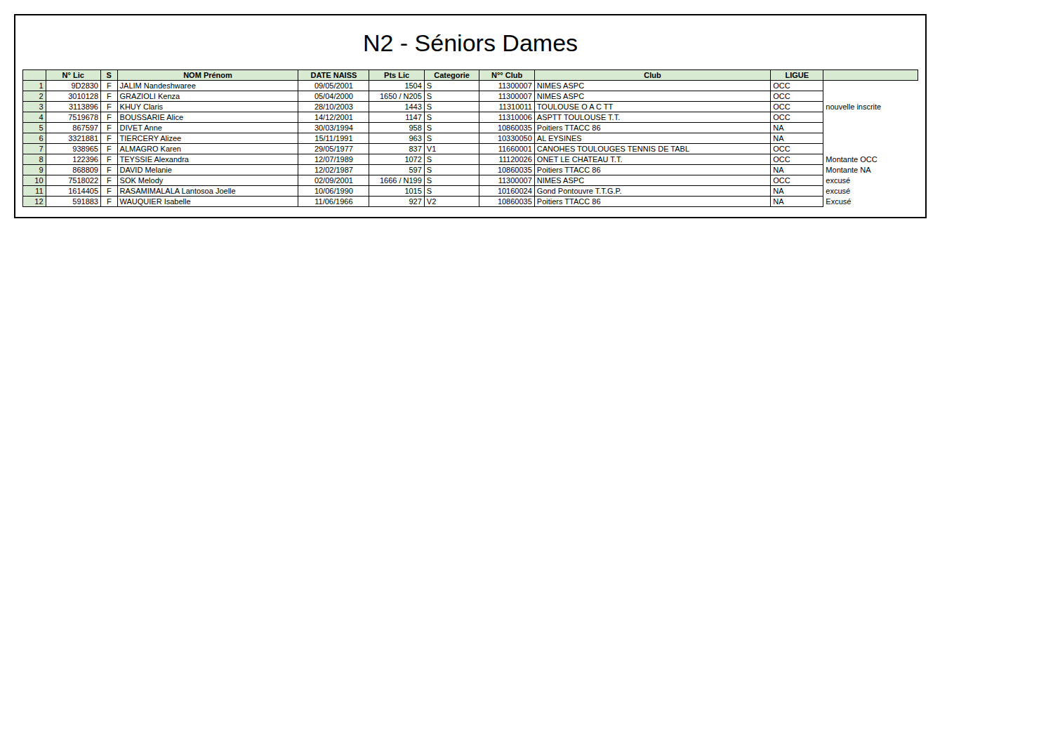N2 - Séniors Dames
| | N° Lic | S | NOM Prénom | DATE NAISS | Pts Lic | Categorie | N°° Club | Club | LIGUE | |
| --- | --- | --- | --- | --- | --- | --- | --- | --- | --- | --- |
| 1 | 9D2830 | F | JALIM Nandeshwaree | 09/05/2001 | 1504 | S | 11300007 | NIMES ASPC | OCC | |
| 2 | 3010128 | F | GRAZIOLI Kenza | 05/04/2000 | 1650 / N205 | S | 11300007 | NIMES ASPC | OCC | |
| 3 | 3113896 | F | KHUY Claris | 28/10/2003 | 1443 | S | 11310011 | TOULOUSE O A C TT | OCC | nouvelle inscrite |
| 4 | 7519678 | F | BOUSSARIE Alice | 14/12/2001 | 1147 | S | 11310006 | ASPTT TOULOUSE T.T. | OCC | |
| 5 | 867597 | F | DIVET Anne | 30/03/1994 | 958 | S | 10860035 | Poitiers TTACC 86 | NA | |
| 6 | 3321881 | F | TIERCERY Alizee | 15/11/1991 | 963 | S | 10330050 | AL EYSINES | NA | |
| 7 | 938965 | F | ALMAGRO Karen | 29/05/1977 | 837 | V1 | 11660001 | CANOHES TOULOUGES TENNIS DE TABL | OCC | |
| 8 | 122396 | F | TEYSSIE Alexandra | 12/07/1989 | 1072 | S | 11120026 | ONET LE CHATEAU T.T. | OCC | Montante OCC |
| 9 | 868809 | F | DAVID Melanie | 12/02/1987 | 597 | S | 10860035 | Poitiers TTACC 86 | NA | Montante NA |
| 10 | 7518022 | F | SOK Melody | 02/09/2001 | 1666 / N199 | S | 11300007 | NIMES ASPC | OCC | excusé |
| 11 | 1614405 | F | RASAMIMALALA Lantosoa Joelle | 10/06/1990 | 1015 | S | 10160024 | Gond Pontouvre T.T.G.P. | NA | excusé |
| 12 | 591883 | F | WAUQUIER Isabelle | 11/06/1966 | 927 | V2 | 10860035 | Poitiers TTACC 86 | NA | Excusé |